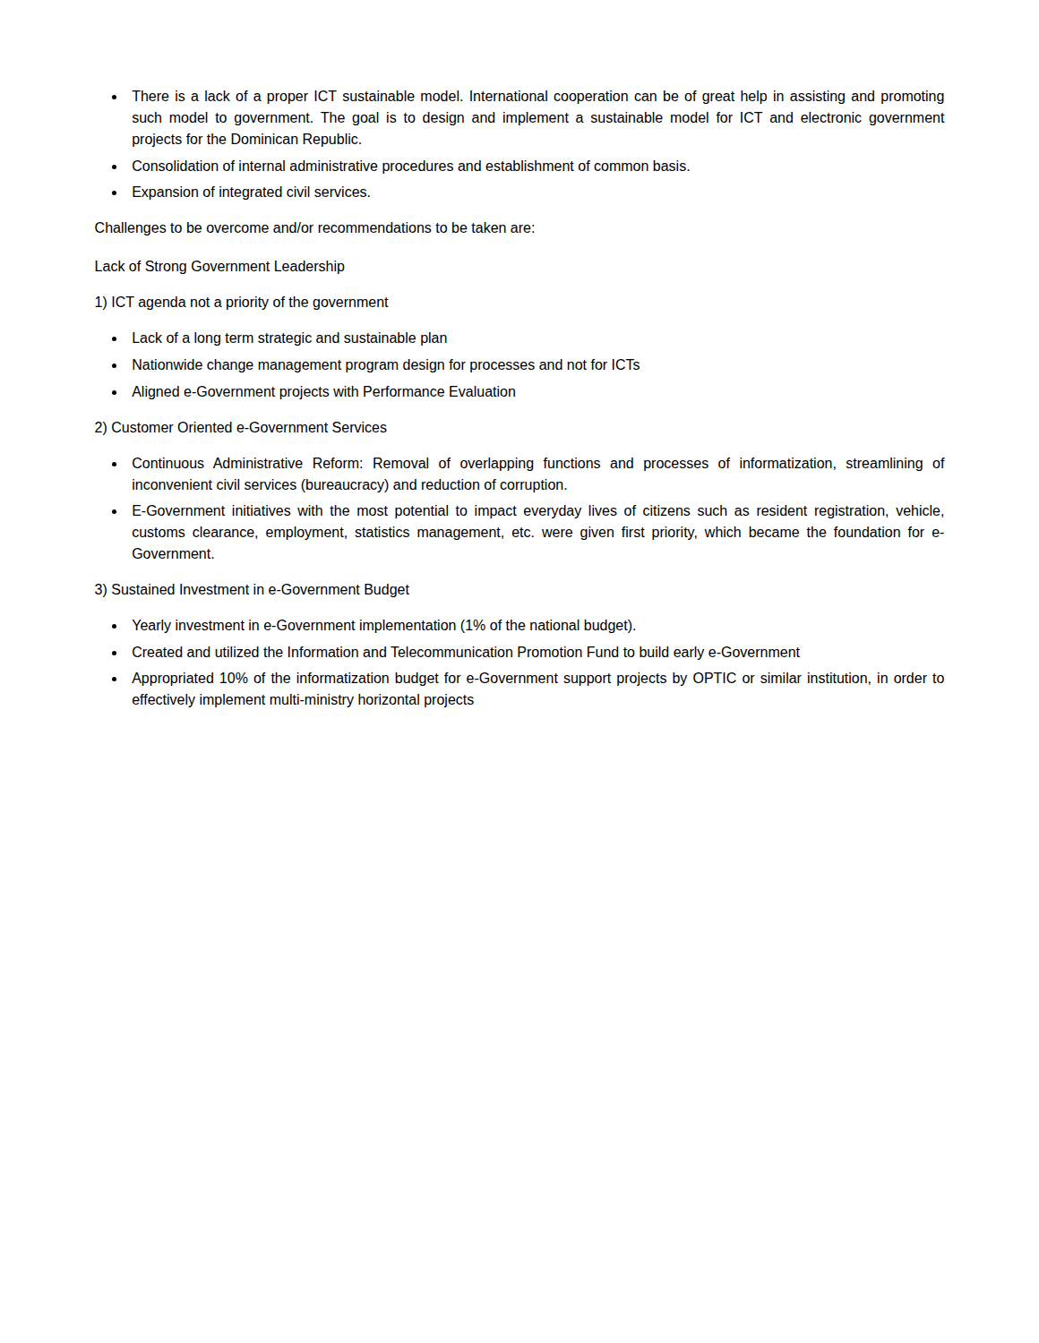There is a lack of a proper ICT sustainable model. International cooperation can be of great help in assisting and promoting such model to government. The goal is to design and implement a sustainable model for ICT and electronic government projects for the Dominican Republic.
Consolidation of internal administrative procedures and establishment of common basis.
Expansion of integrated civil services.
Challenges to be overcome and/or recommendations to be taken are:
Lack of Strong Government Leadership
1) ICT agenda not a priority of the government
Lack of a long term strategic and sustainable plan
Nationwide change management program design for processes and not for ICTs
Aligned e-Government projects with Performance Evaluation
2) Customer Oriented e-Government Services
Continuous Administrative Reform: Removal of overlapping functions and processes of informatization, streamlining of inconvenient civil services (bureaucracy) and reduction of corruption.
E-Government initiatives with the most potential to impact everyday lives of citizens such as resident registration, vehicle, customs clearance, employment, statistics management, etc. were given first priority, which became the foundation for e-Government.
3) Sustained Investment in e-Government Budget
Yearly investment in e-Government implementation (1% of the national budget).
Created and utilized the Information and Telecommunication Promotion Fund to build early e-Government
Appropriated 10% of the informatization budget for e-Government support projects by OPTIC or similar institution, in order to effectively implement multi-ministry horizontal projects